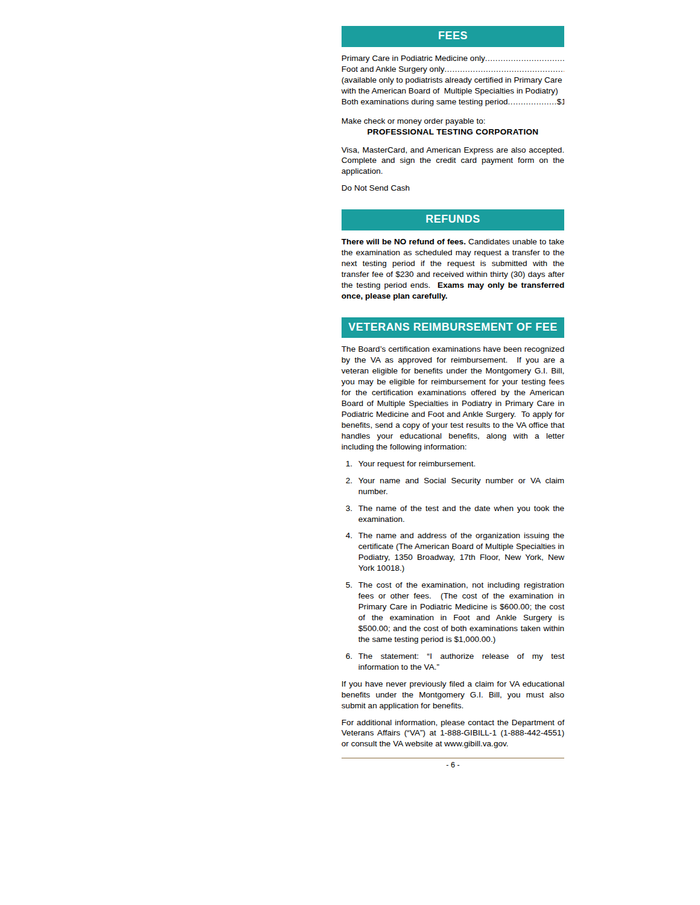Fees
Primary Care in Podiatric Medicine only...............................$600.00
Foot and Ankle Surgery only..................................................$500.00
(available only to podiatrists already certified in Primary Care
with the American Board of Multiple Specialties in Podiatry)
Both examinations during same testing period...................$1,000.00
Make check or money order payable to:
PROFESSIONAL TESTING CORPORATION
Visa, MasterCard, and American Express are also accepted. Complete and sign the credit card payment form on the application.
Do Not Send Cash
Refunds
There will be NO refund of fees. Candidates unable to take the examination as scheduled may request a transfer to the next testing period if the request is submitted with the transfer fee of $230 and received within thirty (30) days after the testing period ends. Exams may only be transferred once, please plan carefully.
Veterans Reimbursement of Fee
The Board’s certification examinations have been recognized by the VA as approved for reimbursement. If you are a veteran eligible for benefits under the Montgomery G.I. Bill, you may be eligible for reimbursement for your testing fees for the certification examinations offered by the American Board of Multiple Specialties in Podiatry in Primary Care in Podiatric Medicine and Foot and Ankle Surgery. To apply for benefits, send a copy of your test results to the VA office that handles your educational benefits, along with a letter including the following information:
Your request for reimbursement.
Your name and Social Security number or VA claim number.
The name of the test and the date when you took the examination.
The name and address of the organization issuing the certificate (The American Board of Multiple Specialties in Podiatry, 1350 Broadway, 17th Floor, New York, New York 10018.)
The cost of the examination, not including registration fees or other fees. (The cost of the examination in Primary Care in Podiatric Medicine is $600.00; the cost of the examination in Foot and Ankle Surgery is $500.00; and the cost of both examinations taken within the same testing period is $1,000.00.)
The statement: “I authorize release of my test information to the VA.”
If you have never previously filed a claim for VA educational benefits under the Montgomery G.I. Bill, you must also submit an application for benefits.
For additional information, please contact the Department of Veterans Affairs (“VA”) at 1-888-GIBILL-1 (1-888-442-4551) or consult the VA website at www.gibill.va.gov.
- 6 -